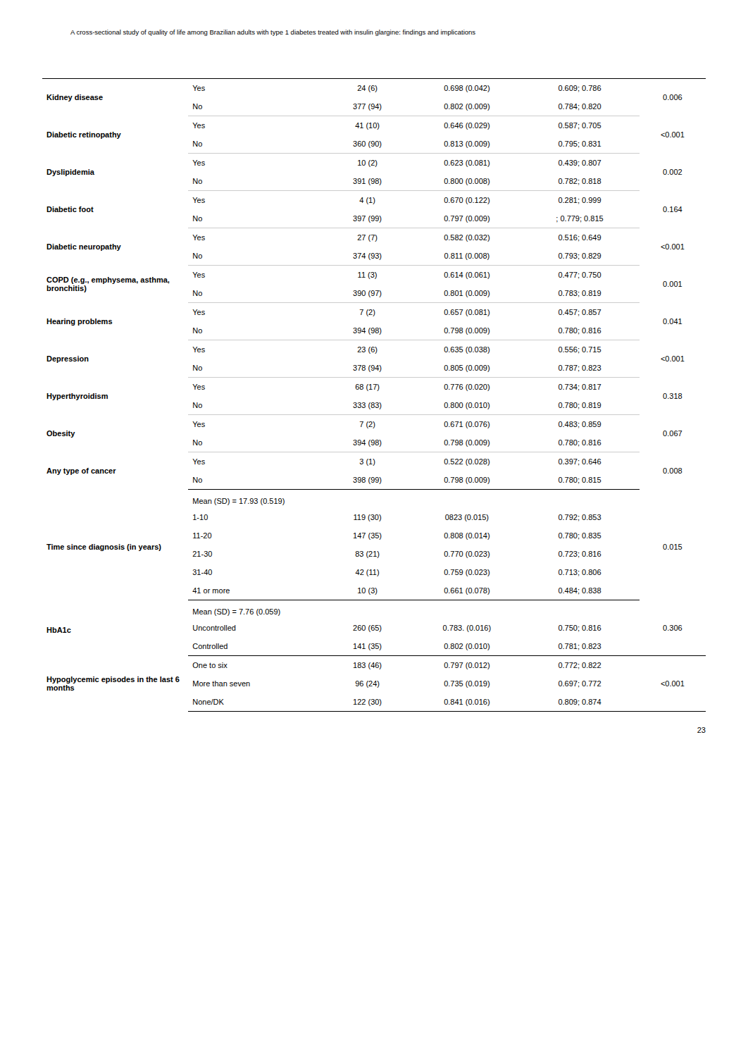A cross-sectional study of quality of life among Brazilian adults with type 1 diabetes treated with insulin glargine: findings and implications
| Kidney disease | Yes | 24 (6) | 0.698 (0.042) | 0.609; 0.786 | 0.006 |
| No | 377 (94) | 0.802 (0.009) | 0.784; 0.820 |
| Diabetic retinopathy | Yes | 41 (10) | 0.646 (0.029) | 0.587; 0.705 | <0.001 |
| No | 360 (90) | 0.813 (0.009) | 0.795; 0.831 |
| Dyslipidemia | Yes | 10 (2) | 0.623 (0.081) | 0.439; 0.807 | 0.002 |
| No | 391 (98) | 0.800 (0.008) | 0.782; 0.818 |
| Diabetic foot | Yes | 4 (1) | 0.670 (0.122) | 0.281; 0.999 | 0.164 |
| No | 397 (99) | 0.797 (0.009) | ; 0.779; 0.815 |
| Diabetic neuropathy | Yes | 27 (7) | 0.582 (0.032) | 0.516; 0.649 | <0.001 |
| No | 374 (93) | 0.811 (0.008) | 0.793; 0.829 |
| COPD (e.g., emphysema, asthma, bronchitis) | Yes | 11 (3) | 0.614 (0.061) | 0.477; 0.750 | 0.001 |
| No | 390 (97) | 0.801 (0.009) | 0.783; 0.819 |
| Hearing problems | Yes | 7 (2) | 0.657 (0.081) | 0.457; 0.857 | 0.041 |
| No | 394 (98) | 0.798 (0.009) | 0.780; 0.816 |
| Depression | Yes | 23 (6) | 0.635 (0.038) | 0.556; 0.715 | <0.001 |
| No | 378 (94) | 0.805 (0.009) | 0.787; 0.823 |
| Hyperthyroidism | Yes | 68 (17) | 0.776 (0.020) | 0.734; 0.817 | 0.318 |
| No | 333 (83) | 0.800 (0.010) | 0.780; 0.819 |
| Obesity | Yes | 7 (2) | 0.671 (0.076) | 0.483; 0.859 | 0.067 |
| No | 394 (98) | 0.798 (0.009) | 0.780; 0.816 |
| Any type of cancer | Yes | 3 (1) | 0.522 (0.028) | 0.397; 0.646 | 0.008 |
| No | 398 (99) | 0.798 (0.009) | 0.780; 0.815 |
| Time since diagnosis (in years) | Mean (SD) = 17.93 (0.519) | 0.015 |
| 1-10 | 119 (30) | 0823 (0.015) | 0.792; 0.853 |
| 11-20 | 147 (35) | 0.808 (0.014) | 0.780; 0.835 |
| 21-30 | 83 (21) | 0.770 (0.023) | 0.723; 0.816 |
| 31-40 | 42 (11) | 0.759 (0.023) | 0.713; 0.806 |
| 41 or more | 10 (3) | 0.661 (0.078) | 0.484; 0.838 |
| HbA1c | Mean (SD) = 7.76 (0.059) | |
| Uncontrolled | 260 (65) | 0.783. (0.016) | 0.750; 0.816 | 0.306 |
| Controlled | 141 (35) | 0.802 (0.010) | 0.781; 0.823 | |
| Hypoglycemic episodes in the last 6 months | One to six | 183 (46) | 0.797 (0.012) | 0.772; 0.822 | |
| More than seven | 96 (24) | 0.735 (0.019) | 0.697; 0.772 | <0.001 |
| None/DK | 122 (30) | 0.841 (0.016) | 0.809; 0.874 | |
23